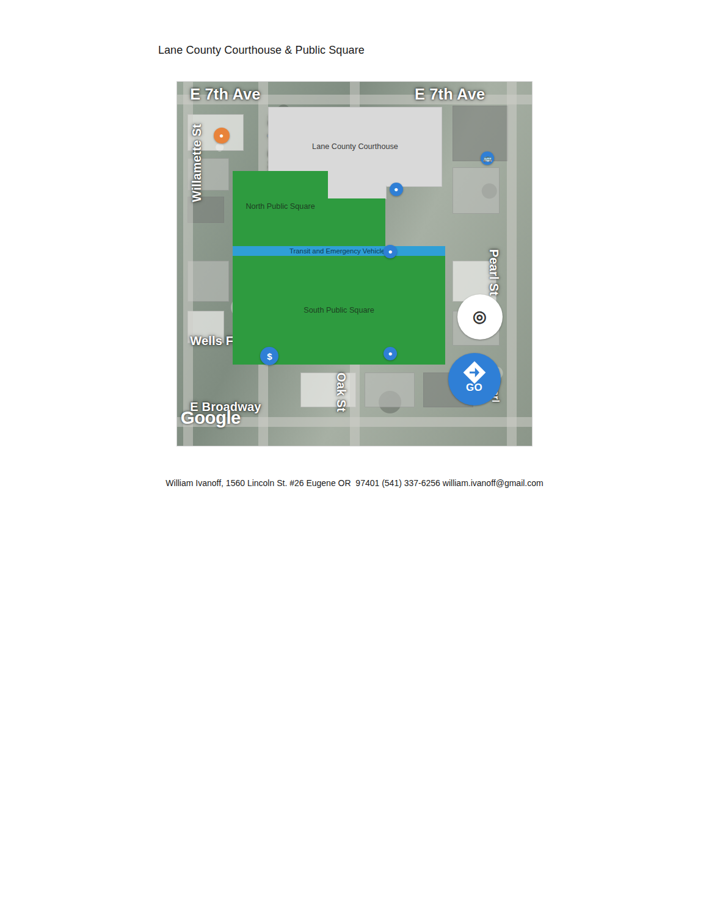Lane County Courthouse & Public Square
E 7th Ave E 7th Ave Willamette St W Park St Pearl St Pearl Oak St Court Wells Fargo E Broadway
Lane County Courthouse
North Public Square
Transit and Emergency Vehicles
South Public Square
●
🚌
●
●
$
●
◎
GO
Google
William Ivanoff, 1560 Lincoln St. #26 Eugene OR 97401 (541) 337-6256 william.ivanoff@gmail.com